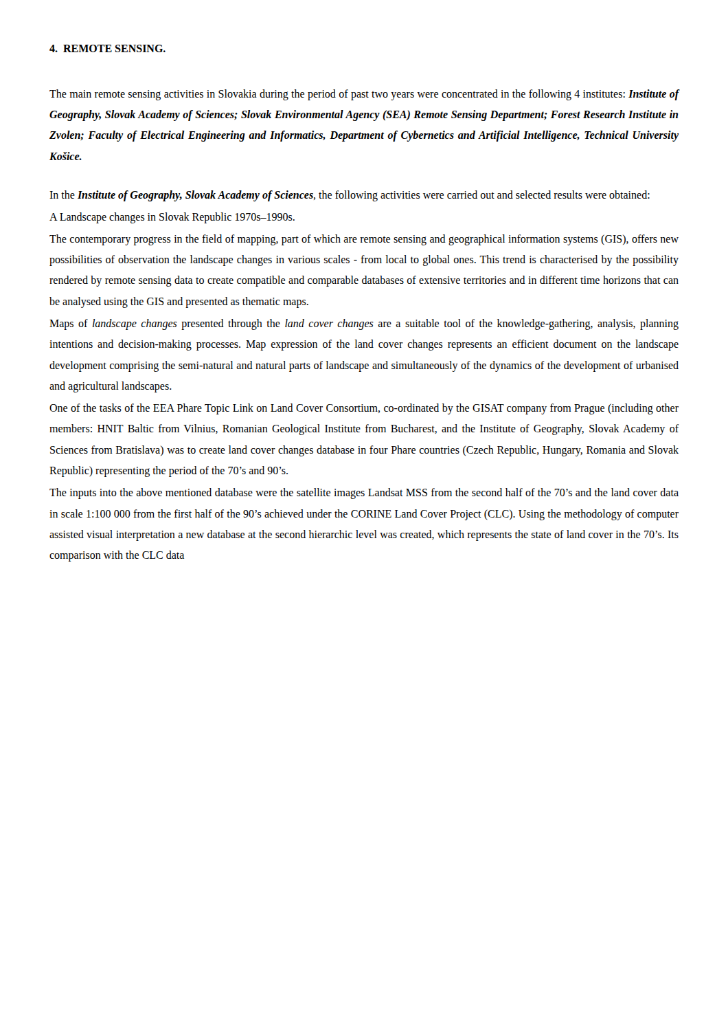4. REMOTE SENSING.
The main remote sensing activities in Slovakia during the period of past two years were concentrated in the following 4 institutes: Institute of Geography, Slovak Academy of Sciences; Slovak Environmental Agency (SEA) Remote Sensing Department; Forest Research Institute in Zvolen; Faculty of Electrical Engineering and Informatics, Department of Cybernetics and Artificial Intelligence, Technical University Košice.
In the Institute of Geography, Slovak Academy of Sciences, the following activities were carried out and selected results were obtained:
A Landscape changes in Slovak Republic 1970s–1990s.
The contemporary progress in the field of mapping, part of which are remote sensing and geographical information systems (GIS), offers new possibilities of observation the landscape changes in various scales - from local to global ones. This trend is characterised by the possibility rendered by remote sensing data to create compatible and comparable databases of extensive territories and in different time horizons that can be analysed using the GIS and presented as thematic maps.
Maps of landscape changes presented through the land cover changes are a suitable tool of the knowledge-gathering, analysis, planning intentions and decision-making processes. Map expression of the land cover changes represents an efficient document on the landscape development comprising the semi-natural and natural parts of landscape and simultaneously of the dynamics of the development of urbanised and agricultural landscapes.
One of the tasks of the EEA Phare Topic Link on Land Cover Consortium, co-ordinated by the GISAT company from Prague (including other members: HNIT Baltic from Vilnius, Romanian Geological Institute from Bucharest, and the Institute of Geography, Slovak Academy of Sciences from Bratislava) was to create land cover changes database in four Phare countries (Czech Republic, Hungary, Romania and Slovak Republic) representing the period of the 70’s and 90’s.
The inputs into the above mentioned database were the satellite images Landsat MSS from the second half of the 70’s and the land cover data in scale 1:100 000 from the first half of the 90’s achieved under the CORINE Land Cover Project (CLC). Using the methodology of computer assisted visual interpretation a new database at the second hierarchic level was created, which represents the state of land cover in the 70’s. Its comparison with the CLC data